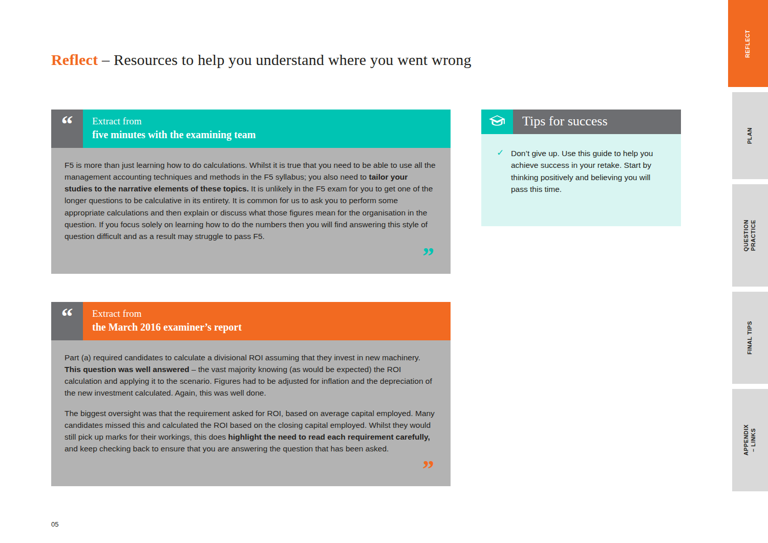Reflect – Resources to help you understand where you went wrong
“
Extract from five minutes with the examining team
F5 is more than just learning how to do calculations. Whilst it is true that you need to be able to use all the management accounting techniques and methods in the F5 syllabus; you also need to tailor your studies to the narrative elements of these topics. It is unlikely in the F5 exam for you to get one of the longer questions to be calculative in its entirety. It is common for us to ask you to perform some appropriate calculations and then explain or discuss what those figures mean for the organisation in the question. If you focus solely on learning how to do the numbers then you will find answering this style of question difficult and as a result may struggle to pass F5.
”
“
Extract from the March 2016 examiner’s report
Part (a) required candidates to calculate a divisional ROI assuming that they invest in new machinery. This question was well answered – the vast majority knowing (as would be expected) the ROI calculation and applying it to the scenario. Figures had to be adjusted for inflation and the depreciation of the new investment calculated. Again, this was well done.
The biggest oversight was that the requirement asked for ROI, based on average capital employed. Many candidates missed this and calculated the ROI based on the closing capital employed. Whilst they would still pick up marks for their workings, this does highlight the need to read each requirement carefully, and keep checking back to ensure that you are answering the question that has been asked.
”
Tips for success
✓Don’t give up. Use this guide to help you achieve success in your retake. Start by thinking positively and believing you will pass this time.
05
REFLECT
PLAN
QUESTION PRACTICE
FINAL TIPS
APPENDIX – LINKS